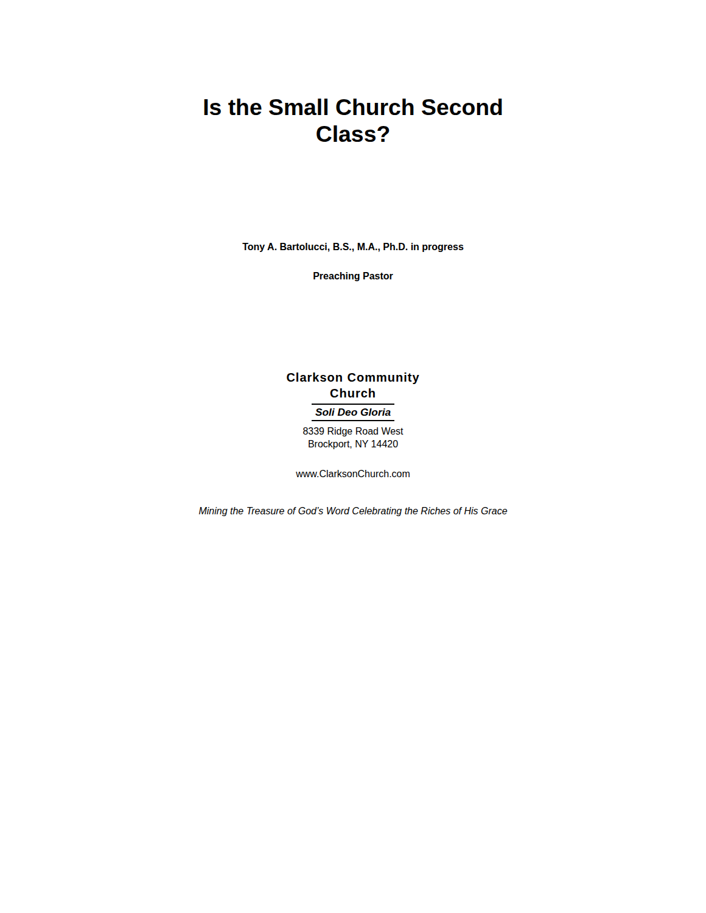Is the Small Church Second Class?
Tony A. Bartolucci, B.S., M.A., Ph.D. in progress
Preaching Pastor
Clarkson Community Church
Soli Deo Gloria
8339 Ridge Road West
Brockport, NY 14420
www.ClarksonChurch.com
Mining the Treasure of God’s Word Celebrating the Riches of His Grace